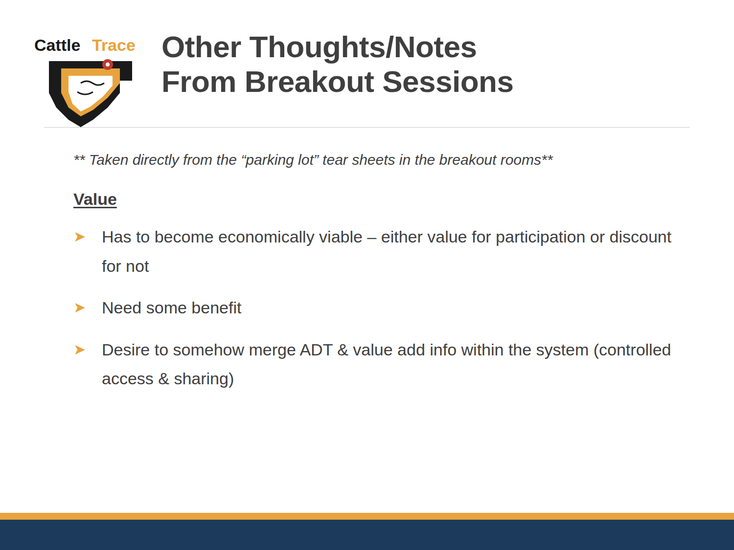Cattle Trace
Other Thoughts/Notes
From Breakout Sessions
** Taken directly from the “parking lot” tear sheets in the breakout rooms**
Value
Has to become economically viable – either value for participation or discount for not
Need some benefit
Desire to somehow merge ADT & value add info within the system (controlled access & sharing)